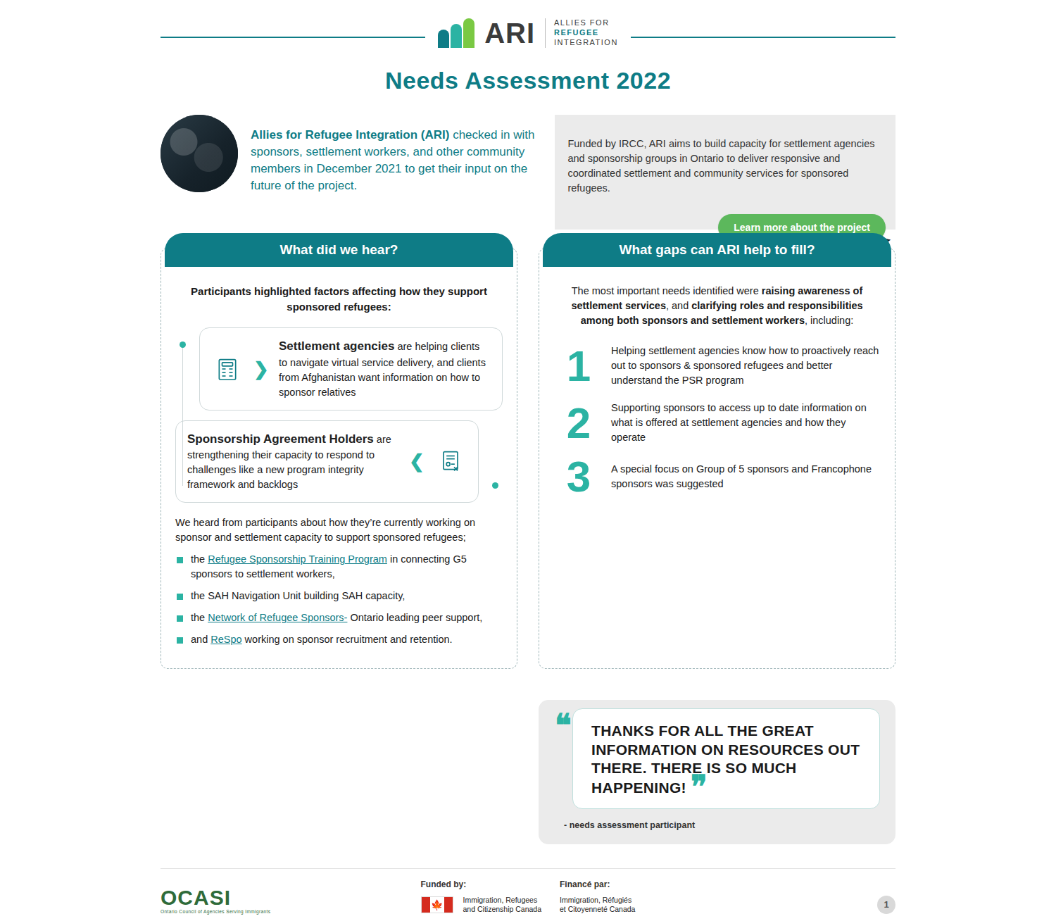ARI
Allies for
Refugee
Integration
Needs Assessment 2022
Allies for Refugee Integration (ARI) checked in with sponsors, settlement workers, and other community members in December 2021 to get their input on the future of the project.
Funded by IRCC, ARI aims to build capacity for settlement agencies and sponsorship groups in Ontario to deliver responsive and coordinated settlement and community services for sponsored refugees.
Learn more about the project ➤
What did we hear?
Participants highlighted factors affecting how they support sponsored refugees:
❯
Settlement agencies are helping clients to navigate virtual service delivery, and clients from Afghanistan want information on how to sponsor relatives
Sponsorship Agreement Holders are strengthening their capacity to respond to challenges like a new program integrity framework and backlogs
❮
We heard from participants about how they’re currently working on sponsor and settlement capacity to support sponsored refugees;
the Refugee Sponsorship Training Program in connecting G5 sponsors to settlement workers,
the SAH Navigation Unit building SAH capacity,
the Network of Refugee Sponsors- Ontario leading peer support,
and ReSpo working on sponsor recruitment and retention.
What gaps can ARI help to fill?
The most important needs identified were raising awareness of settlement services, and clarifying roles and responsibilities among both sponsors and settlement workers, including:
1
Helping settlement agencies know how to proactively reach out to sponsors & sponsored refugees and better understand the PSR program
2
Supporting sponsors to access up to date information on what is offered at settlement agencies and how they operate
3
A special focus on Group of 5 sponsors and Francophone sponsors was suggested
❝
Thanks for all the great information on resources out there. There is so much happening! ❞
- needs assessment participant
OCASI Ontario Council of Agencies Serving Immigrants
Funded by:
🍁 Immigration, Refugees
and Citizenship Canada
Financé par:
Immigration, Réfugiés
et Citoyenneté Canada
1